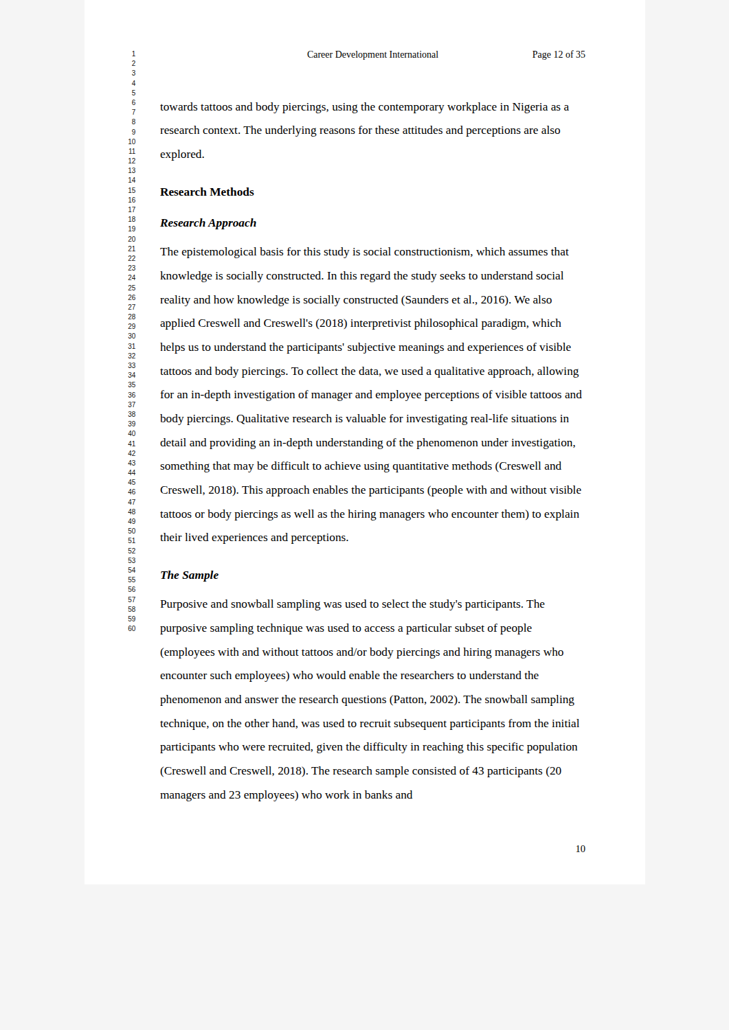Career Development International Page 12 of 35
12345 678910 1112131415 1617181920 2122232425 2627282930 3132333435 3637383940 4142434445 4647484950 5152535455 5657585960
towards tattoos and body piercings, using the contemporary workplace in Nigeria as a research context. The underlying reasons for these attitudes and perceptions are also explored.
Research Methods
Research Approach
The epistemological basis for this study is social constructionism, which assumes that knowledge is socially constructed. In this regard the study seeks to understand social reality and how knowledge is socially constructed (Saunders et al., 2016). We also applied Creswell and Creswell's (2018) interpretivist philosophical paradigm, which helps us to understand the participants' subjective meanings and experiences of visible tattoos and body piercings. To collect the data, we used a qualitative approach, allowing for an in-depth investigation of manager and employee perceptions of visible tattoos and body piercings. Qualitative research is valuable for investigating real-life situations in detail and providing an in-depth understanding of the phenomenon under investigation, something that may be difficult to achieve using quantitative methods (Creswell and Creswell, 2018). This approach enables the participants (people with and without visible tattoos or body piercings as well as the hiring managers who encounter them) to explain their lived experiences and perceptions.
The Sample
Purposive and snowball sampling was used to select the study's participants. The purposive sampling technique was used to access a particular subset of people (employees with and without tattoos and/or body piercings and hiring managers who encounter such employees) who would enable the researchers to understand the phenomenon and answer the research questions (Patton, 2002). The snowball sampling technique, on the other hand, was used to recruit subsequent participants from the initial participants who were recruited, given the difficulty in reaching this specific population (Creswell and Creswell, 2018). The research sample consisted of 43 participants (20 managers and 23 employees) who work in banks and
10